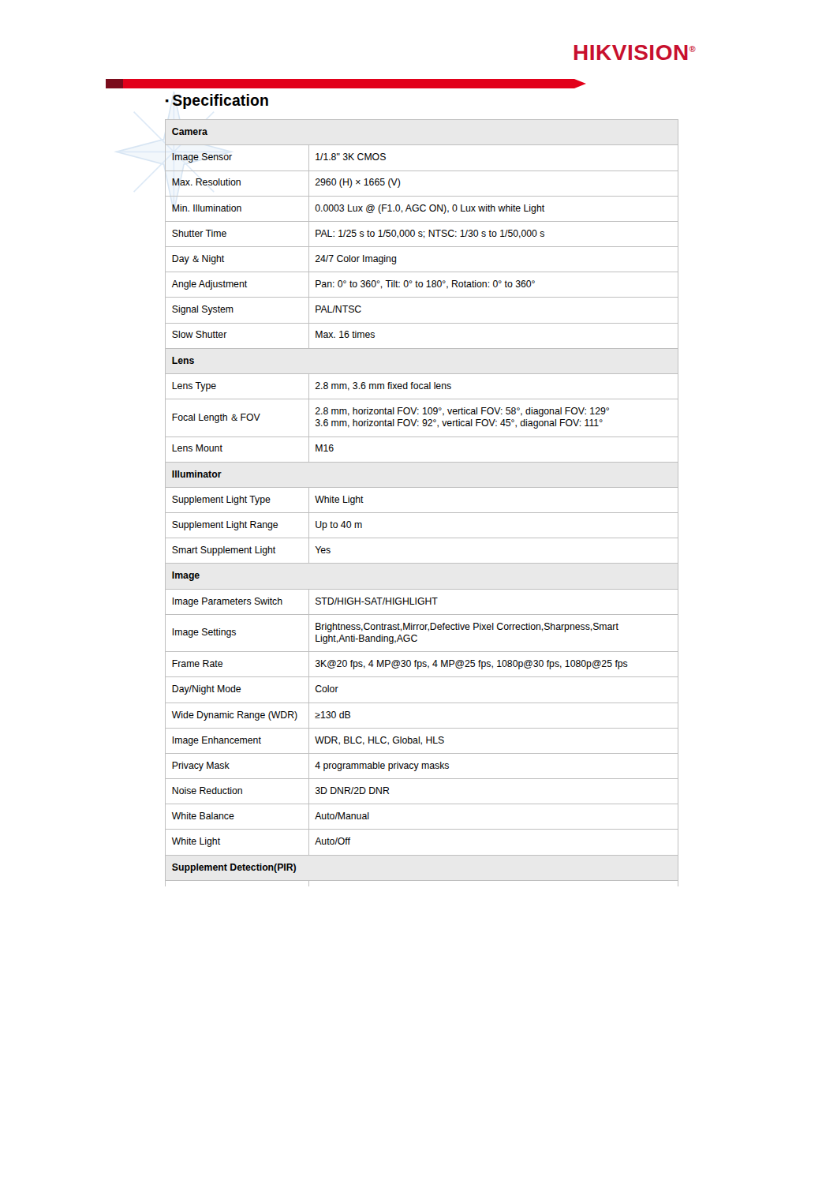HIKVISION®
Specification
| Camera |
| Image Sensor | 1/1.8" 3K CMOS |
| Max. Resolution | 2960 (H) × 1665 (V) |
| Min. Illumination | 0.0003 Lux @ (F1.0, AGC ON), 0 Lux with white Light |
| Shutter Time | PAL: 1/25 s to 1/50,000 s; NTSC: 1/30 s to 1/50,000 s |
| Day ＆ Night | 24/7 Color Imaging |
| Angle Adjustment | Pan: 0° to 360°, Tilt: 0° to 180°, Rotation: 0° to 360° |
| Signal System | PAL/NTSC |
| Slow Shutter | Max. 16 times |
| Lens |
| Lens Type | 2.8 mm, 3.6 mm fixed focal lens |
| Focal Length ＆ FOV | 2.8 mm, horizontal FOV: 109°, vertical FOV: 58°, diagonal FOV: 129° 3.6 mm, horizontal FOV: 92°, vertical FOV: 45°, diagonal FOV: 111° |
| Lens Mount | M16 |
| Illuminator |
| Supplement Light Type | White Light |
| Supplement Light Range | Up to 40 m |
| Smart Supplement Light | Yes |
| Image |
| Image Parameters Switch | STD/HIGH-SAT/HIGHLIGHT |
| Image Settings | Brightness,Contrast,Mirror,Defective Pixel Correction,Sharpness,Smart Light,Anti-Banding,AGC |
| Frame Rate | 3K@20 fps, 4 MP@30 fps, 4 MP@25 fps, 1080p@30 fps, 1080p@25 fps |
| Day/Night Mode | Color |
| Wide Dynamic Range (WDR) | ≥130 dB |
| Image Enhancement | WDR, BLC, HLC, Global, HLS |
| Privacy Mask | 4 programmable privacy masks |
| Noise Reduction | 3D DNR/2D DNR |
| White Balance | Auto/Manual |
| White Light | Auto/Off |
| Supplement Detection(PIR) |
| PIR Range | 11 m |
| PIR Angle | 110° |
| Interface |
| Video Output | 1 HD analog output |
| Alarm | 1 line out Flashing Light Alarm (White) |
| Event |
| Motion Detection | 4 programmable motion areas |
| General |
| Power | 12 VDC ± 25%, max. 7.9 W *You are recommended to use one power adapter to supply the power for one camera. |
| Material | Front cover: Metal, Main body: Plastic |
| Dimension | 82.6 mm × 77.1 mm × 213.2 mm (3.25" × 3.04" × 8.39") |